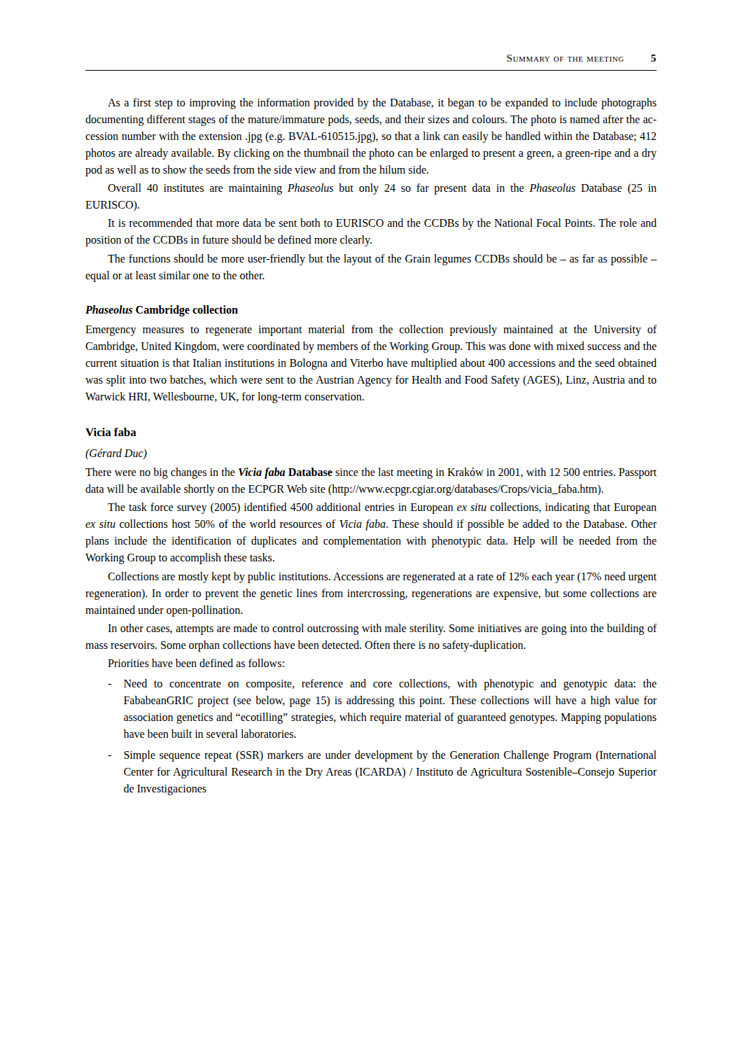Summary of the meeting 5
As a first step to improving the information provided by the Database, it began to be expanded to include photographs documenting different stages of the mature/immature pods, seeds, and their sizes and colours. The photo is named after the accession number with the extension .jpg (e.g. BVAL-610515.jpg), so that a link can easily be handled within the Database; 412 photos are already available. By clicking on the thumbnail the photo can be enlarged to present a green, a green-ripe and a dry pod as well as to show the seeds from the side view and from the hilum side.
Overall 40 institutes are maintaining Phaseolus but only 24 so far present data in the Phaseolus Database (25 in EURISCO).
It is recommended that more data be sent both to EURISCO and the CCDBs by the National Focal Points. The role and position of the CCDBs in future should be defined more clearly.
The functions should be more user-friendly but the layout of the Grain legumes CCDBs should be – as far as possible – equal or at least similar one to the other.
Phaseolus Cambridge collection
Emergency measures to regenerate important material from the collection previously maintained at the University of Cambridge, United Kingdom, were coordinated by members of the Working Group. This was done with mixed success and the current situation is that Italian institutions in Bologna and Viterbo have multiplied about 400 accessions and the seed obtained was split into two batches, which were sent to the Austrian Agency for Health and Food Safety (AGES), Linz, Austria and to Warwick HRI, Wellesbourne, UK, for long-term conservation.
Vicia faba
(Gérard Duc)
There were no big changes in the Vicia faba Database since the last meeting in Kraków in 2001, with 12 500 entries. Passport data will be available shortly on the ECPGR Web site (http://www.ecpgr.cgiar.org/databases/Crops/vicia_faba.htm).
The task force survey (2005) identified 4500 additional entries in European ex situ collections, indicating that European ex situ collections host 50% of the world resources of Vicia faba. These should if possible be added to the Database. Other plans include the identification of duplicates and complementation with phenotypic data. Help will be needed from the Working Group to accomplish these tasks.
Collections are mostly kept by public institutions. Accessions are regenerated at a rate of 12% each year (17% need urgent regeneration). In order to prevent the genetic lines from intercrossing, regenerations are expensive, but some collections are maintained under open-pollination.
In other cases, attempts are made to control outcrossing with male sterility. Some initiatives are going into the building of mass reservoirs. Some orphan collections have been detected. Often there is no safety-duplication.
Priorities have been defined as follows:
Need to concentrate on composite, reference and core collections, with phenotypic and genotypic data: the FababeanGRIC project (see below, page 15) is addressing this point. These collections will have a high value for association genetics and “ecotilling” strategies, which require material of guaranteed genotypes. Mapping populations have been built in several laboratories.
Simple sequence repeat (SSR) markers are under development by the Generation Challenge Program (International Center for Agricultural Research in the Dry Areas (ICARDA) / Instituto de Agricultura Sostenible–Consejo Superior de Investigaciones